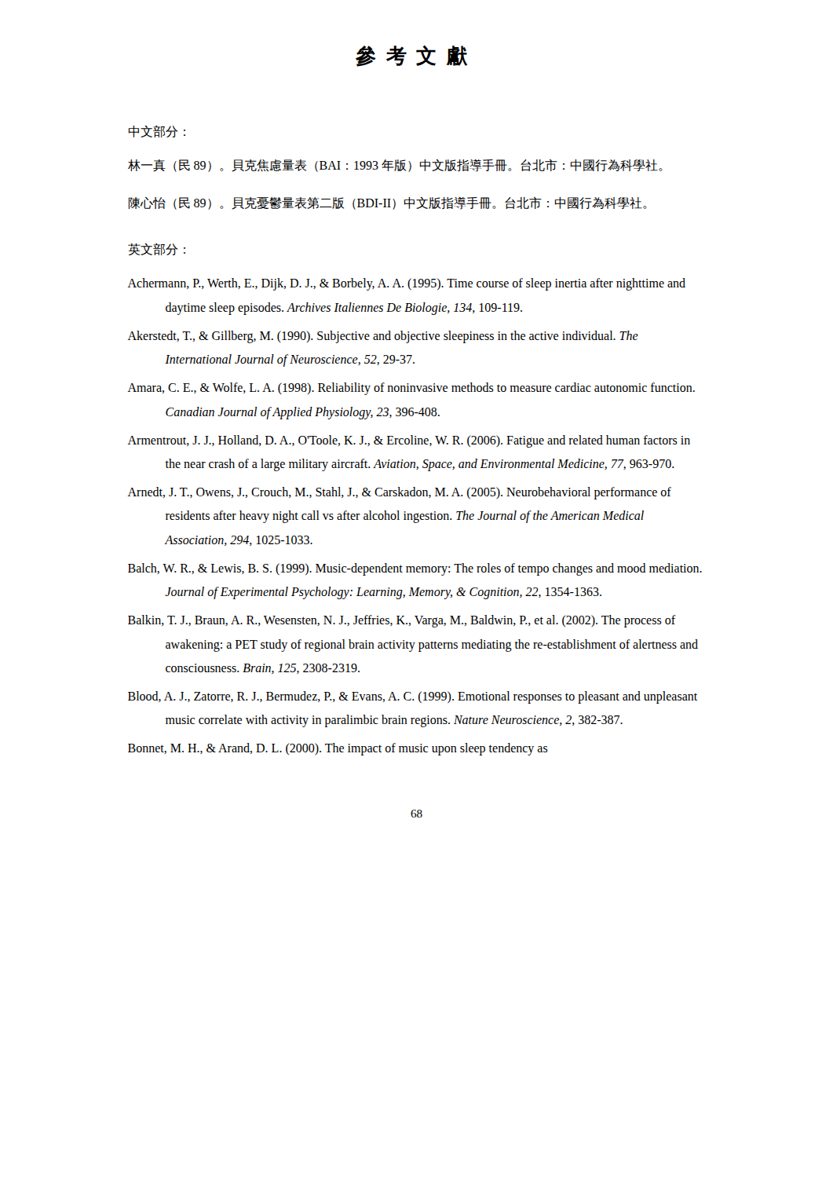參考文獻
中文部分：
林一真（民 89）。貝克焦慮量表（BAI：1993 年版）中文版指導手冊。台北市：中國行為科學社。
陳心怡（民 89）。貝克憂鬱量表第二版（BDI-II）中文版指導手冊。台北市：中國行為科學社。
英文部分：
Achermann, P., Werth, E., Dijk, D. J., & Borbely, A. A. (1995). Time course of sleep inertia after nighttime and daytime sleep episodes. Archives Italiennes De Biologie, 134, 109-119.
Akerstedt, T., & Gillberg, M. (1990). Subjective and objective sleepiness in the active individual. The International Journal of Neuroscience, 52, 29-37.
Amara, C. E., & Wolfe, L. A. (1998). Reliability of noninvasive methods to measure cardiac autonomic function. Canadian Journal of Applied Physiology, 23, 396-408.
Armentrout, J. J., Holland, D. A., O'Toole, K. J., & Ercoline, W. R. (2006). Fatigue and related human factors in the near crash of a large military aircraft. Aviation, Space, and Environmental Medicine, 77, 963-970.
Arnedt, J. T., Owens, J., Crouch, M., Stahl, J., & Carskadon, M. A. (2005). Neurobehavioral performance of residents after heavy night call vs after alcohol ingestion. The Journal of the American Medical Association, 294, 1025-1033.
Balch, W. R., & Lewis, B. S. (1999). Music-dependent memory: The roles of tempo changes and mood mediation. Journal of Experimental Psychology: Learning, Memory, & Cognition, 22, 1354-1363.
Balkin, T. J., Braun, A. R., Wesensten, N. J., Jeffries, K., Varga, M., Baldwin, P., et al. (2002). The process of awakening: a PET study of regional brain activity patterns mediating the re-establishment of alertness and consciousness. Brain, 125, 2308-2319.
Blood, A. J., Zatorre, R. J., Bermudez, P., & Evans, A. C. (1999). Emotional responses to pleasant and unpleasant music correlate with activity in paralimbic brain regions. Nature Neuroscience, 2, 382-387.
Bonnet, M. H., & Arand, D. L. (2000). The impact of music upon sleep tendency as
68